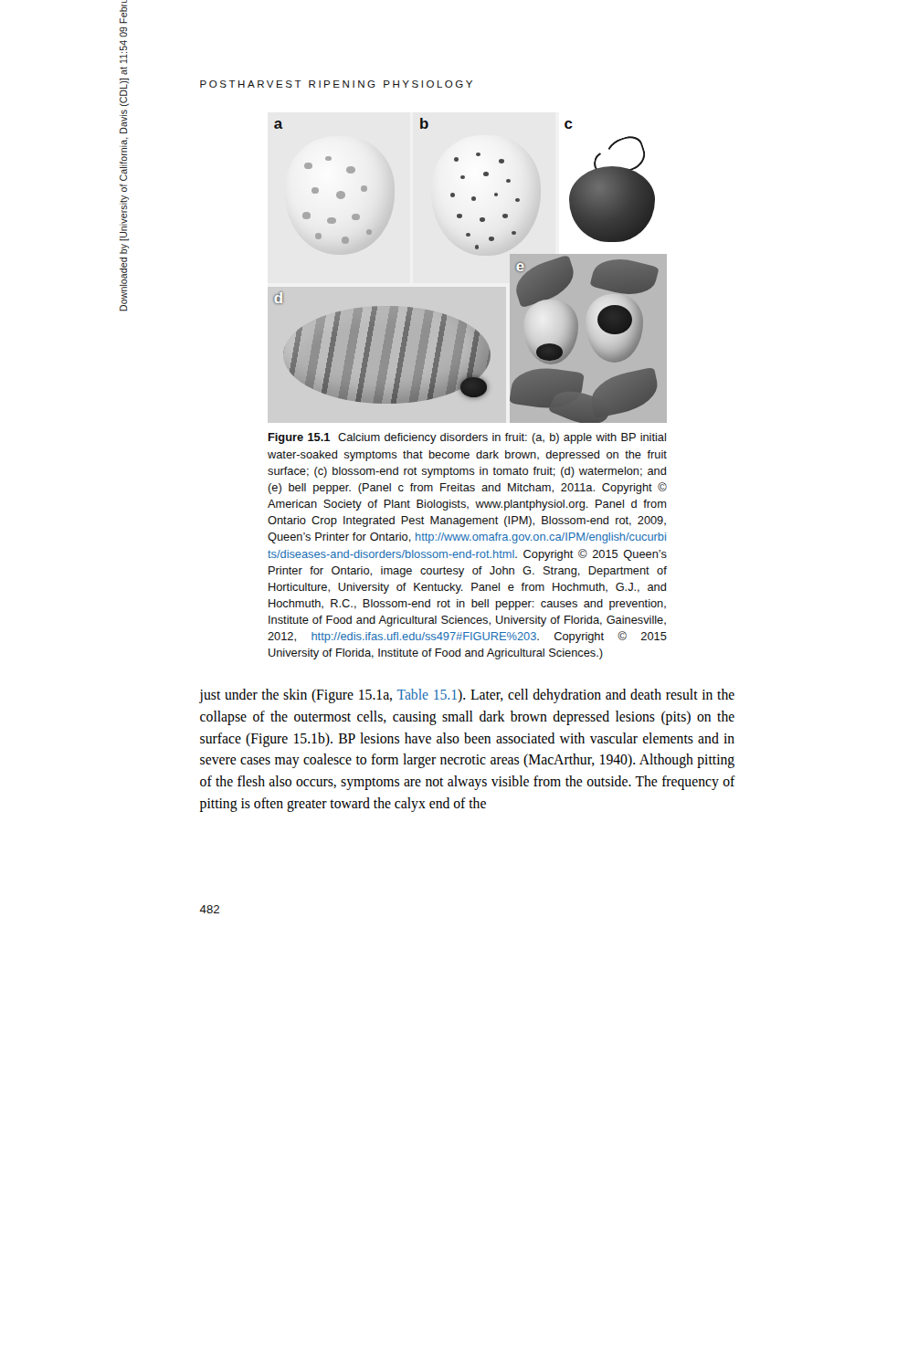Downloaded by [University of California, Davis (CDL)] at 11:54 09 February 2017
Postharvest Ripening Physiology
a
b
c
d
e
Figure 15.1 Calcium deficiency disorders in fruit: (a, b) apple with BP initial water-soaked symptoms that become dark brown, depressed on the fruit surface; (c) blossom-end rot symptoms in tomato fruit; (d) watermelon; and (e) bell pepper. (Panel c from Freitas and Mitcham, 2011a. Copyright © American Society of Plant Biologists, www.plantphysiol.org. Panel d from Ontario Crop Integrated Pest Management (IPM), Blossom-end rot, 2009, Queen’s Printer for Ontario, http://www.omafra.gov.on.ca/IPM/english/cucurbits/diseases-and-disorders/blossom-end-rot.html. Copyright © 2015 Queen’s Printer for Ontario, image courtesy of John G. Strang, Department of Horticulture, University of Kentucky. Panel e from Hochmuth, G.J., and Hochmuth, R.C., Blossom-end rot in bell pepper: causes and prevention, Institute of Food and Agricultural Sciences, University of Florida, Gainesville, 2012, http://edis.ifas.ufl.edu/ss497#FIGURE%203. Copyright © 2015 University of Florida, Institute of Food and Agricultural Sciences.)
just under the skin (Figure 15.1a, Table 15.1). Later, cell dehydration and death result in the collapse of the outermost cells, causing small dark brown depressed lesions (pits) on the surface (Figure 15.1b). BP lesions have also been associated with vascular elements and in severe cases may coalesce to form larger necrotic areas (MacArthur, 1940). Although pitting of the flesh also occurs, symptoms are not always visible from the outside. The frequency of pitting is often greater toward the calyx end of the
482